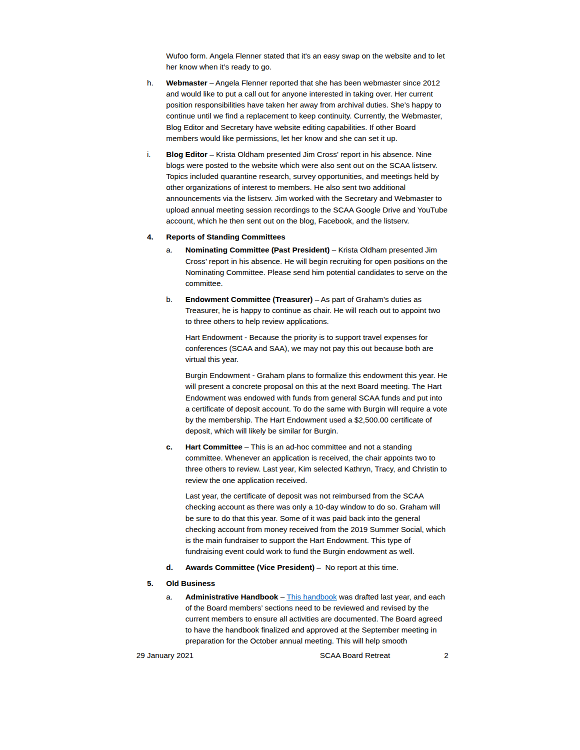Wufoo form. Angela Flenner stated that it's an easy swap on the website and to let her know when it’s ready to go.
h. Webmaster – Angela Flenner reported that she has been webmaster since 2012 and would like to put a call out for anyone interested in taking over. Her current position responsibilities have taken her away from archival duties. She’s happy to continue until we find a replacement to keep continuity. Currently, the Webmaster, Blog Editor and Secretary have website editing capabilities. If other Board members would like permissions, let her know and she can set it up.
i. Blog Editor – Krista Oldham presented Jim Cross’ report in his absence. Nine blogs were posted to the website which were also sent out on the SCAA listserv. Topics included quarantine research, survey opportunities, and meetings held by other organizations of interest to members. He also sent two additional announcements via the listserv. Jim worked with the Secretary and Webmaster to upload annual meeting session recordings to the SCAA Google Drive and YouTube account, which he then sent out on the blog, Facebook, and the listserv.
4. Reports of Standing Committees
a. Nominating Committee (Past President) – Krista Oldham presented Jim Cross’ report in his absence. He will begin recruiting for open positions on the Nominating Committee. Please send him potential candidates to serve on the committee.
b. Endowment Committee (Treasurer) – As part of Graham’s duties as Treasurer, he is happy to continue as chair. He will reach out to appoint two to three others to help review applications.
Hart Endowment - Because the priority is to support travel expenses for conferences (SCAA and SAA), we may not pay this out because both are virtual this year.
Burgin Endowment - Graham plans to formalize this endowment this year. He will present a concrete proposal on this at the next Board meeting. The Hart Endowment was endowed with funds from general SCAA funds and put into a certificate of deposit account. To do the same with Burgin will require a vote by the membership. The Hart Endowment used a $2,500.00 certificate of deposit, which will likely be similar for Burgin.
c. Hart Committee – This is an ad-hoc committee and not a standing committee. Whenever an application is received, the chair appoints two to three others to review. Last year, Kim selected Kathryn, Tracy, and Christin to review the one application received.
Last year, the certificate of deposit was not reimbursed from the SCAA checking account as there was only a 10-day window to do so. Graham will be sure to do that this year. Some of it was paid back into the general checking account from money received from the 2019 Summer Social, which is the main fundraiser to support the Hart Endowment. This type of fundraising event could work to fund the Burgin endowment as well.
d. Awards Committee (Vice President) – No report at this time.
5. Old Business
a. Administrative Handbook – This handbook was drafted last year, and each of the Board members’ sections need to be reviewed and revised by the current members to ensure all activities are documented. The Board agreed to have the handbook finalized and approved at the September meeting in preparation for the October annual meeting. This will help smooth
| 29 January 2021 | SCAA Board Retreat | 2 |